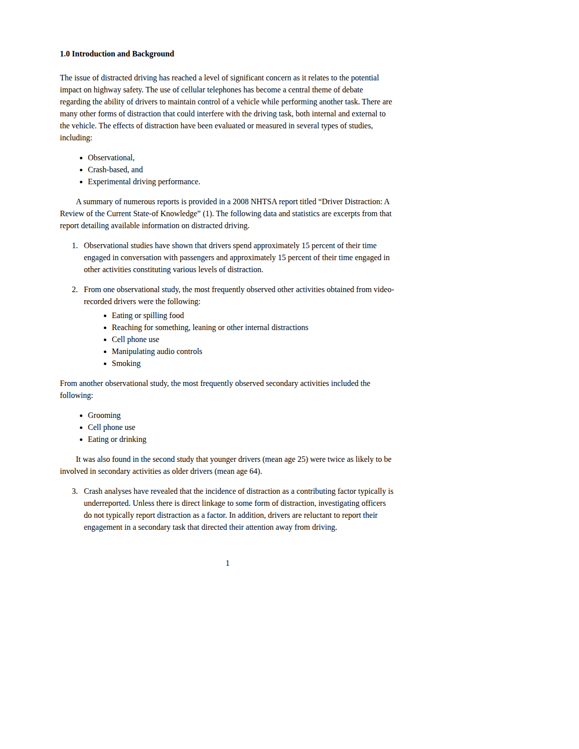1.0 Introduction and Background
The issue of distracted driving has reached a level of significant concern as it relates to the potential impact on highway safety. The use of cellular telephones has become a central theme of debate regarding the ability of drivers to maintain control of a vehicle while performing another task. There are many other forms of distraction that could interfere with the driving task, both internal and external to the vehicle. The effects of distraction have been evaluated or measured in several types of studies, including:
Observational,
Crash-based, and
Experimental driving performance.
A summary of numerous reports is provided in a 2008 NHTSA report titled “Driver Distraction: A Review of the Current State-of Knowledge” (1). The following data and statistics are excerpts from that report detailing available information on distracted driving.
Observational studies have shown that drivers spend approximately 15 percent of their time engaged in conversation with passengers and approximately 15 percent of their time engaged in other activities constituting various levels of distraction.
From one observational study, the most frequently observed other activities obtained from video-recorded drivers were the following:
Eating or spilling food
Reaching for something, leaning or other internal distractions
Cell phone use
Manipulating audio controls
Smoking
From another observational study, the most frequently observed secondary activities included the following:
Grooming
Cell phone use
Eating or drinking
It was also found in the second study that younger drivers (mean age 25) were twice as likely to be involved in secondary activities as older drivers (mean age 64).
Crash analyses have revealed that the incidence of distraction as a contributing factor typically is underreported. Unless there is direct linkage to some form of distraction, investigating officers do not typically report distraction as a factor. In addition, drivers are reluctant to report their engagement in a secondary task that directed their attention away from driving.
1